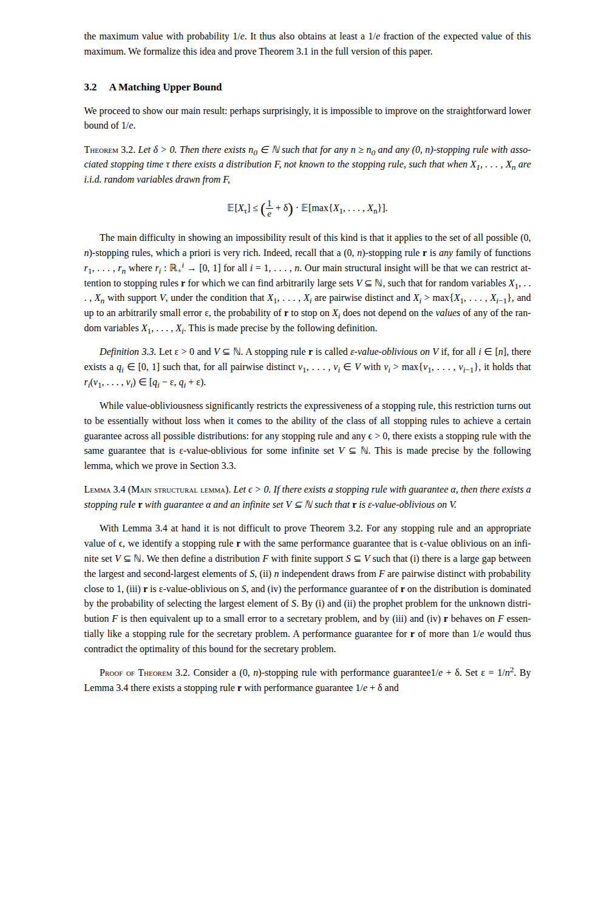the maximum value with probability 1/e. It thus also obtains at least a 1/e fraction of the expected value of this maximum. We formalize this idea and prove Theorem 3.1 in the full version of this paper.
3.2 A Matching Upper Bound
We proceed to show our main result: perhaps surprisingly, it is impossible to improve on the straightforward lower bound of 1/e.
Theorem 3.2. Let δ > 0. Then there exists n0 ∈ ℕ such that for any n ≥ n0 and any (0, n)-stopping rule with associated stopping time τ there exists a distribution F, not known to the stopping rule, such that when X1, . . . , Xn are i.i.d. random variables drawn from F,
𝔼[Xτ] ≤ (1 e + δ) · 𝔼[max{X1, . . . , Xn}].
The main difficulty in showing an impossibility result of this kind is that it applies to the set of all possible (0, n)-stopping rules, which a priori is very rich. Indeed, recall that a (0, n)-stopping rule r is any family of functions r1, . . . , rn where ri : ℝ+i → [0, 1] for all i = 1, . . . , n. Our main structural insight will be that we can restrict attention to stopping rules r for which we can find arbitrarily large sets V ⊆ ℕ, such that for random variables X1, . . . , Xn with support V, under the condition that X1, . . . , Xi are pairwise distinct and Xi > max{X1, . . . , Xi−1}, and up to an arbitrarily small error ε, the probability of r to stop on Xi does not depend on the values of any of the random variables X1, . . . , Xi. This is made precise by the following definition.
Definition 3.3. Let ε > 0 and V ⊆ ℕ. A stopping rule r is called ε-value-oblivious on V if, for all i ∈ [n], there exists a qi ∈ [0, 1] such that, for all pairwise distinct v1, . . . , vi ∈ V with vi > max{v1, . . . , vi−1}, it holds that ri(v1, . . . , vi) ∈ [qi − ε, qi + ε).
While value-obliviousness significantly restricts the expressiveness of a stopping rule, this restriction turns out to be essentially without loss when it comes to the ability of the class of all stopping rules to achieve a certain guarantee across all possible distributions: for any stopping rule and any ϵ > 0, there exists a stopping rule with the same guarantee that is ε-value-oblivious for some infinite set V ⊆ ℕ. This is made precise by the following lemma, which we prove in Section 3.3.
Lemma 3.4 (Main structural lemma). Let ϵ > 0. If there exists a stopping rule with guarantee α, then there exists a stopping rule r with guarantee α and an infinite set V ⊆ ℕ such that r is ε-value-oblivious on V.
With Lemma 3.4 at hand it is not difficult to prove Theorem 3.2. For any stopping rule and an appropriate value of ϵ, we identify a stopping rule r with the same performance guarantee that is ϵ-value oblivious on an infinite set V ⊆ ℕ. We then define a distribution F with finite support S ⊆ V such that (i) there is a large gap between the largest and second-largest elements of S, (ii) n independent draws from F are pairwise distinct with probability close to 1, (iii) r is ε-value-oblivious on S, and (iv) the performance guarantee of r on the distribution is dominated by the probability of selecting the largest element of S. By (i) and (ii) the prophet problem for the unknown distribution F is then equivalent up to a small error to a secretary problem, and by (iii) and (iv) r behaves on F essentially like a stopping rule for the secretary problem. A performance guarantee for r of more than 1/e would thus contradict the optimality of this bound for the secretary problem.
Proof of Theorem 3.2. Consider a (0, n)-stopping rule with performance guarantee1/e + δ. Set ε = 1/n2. By Lemma 3.4 there exists a stopping rule r with performance guarantee 1/e + δ and